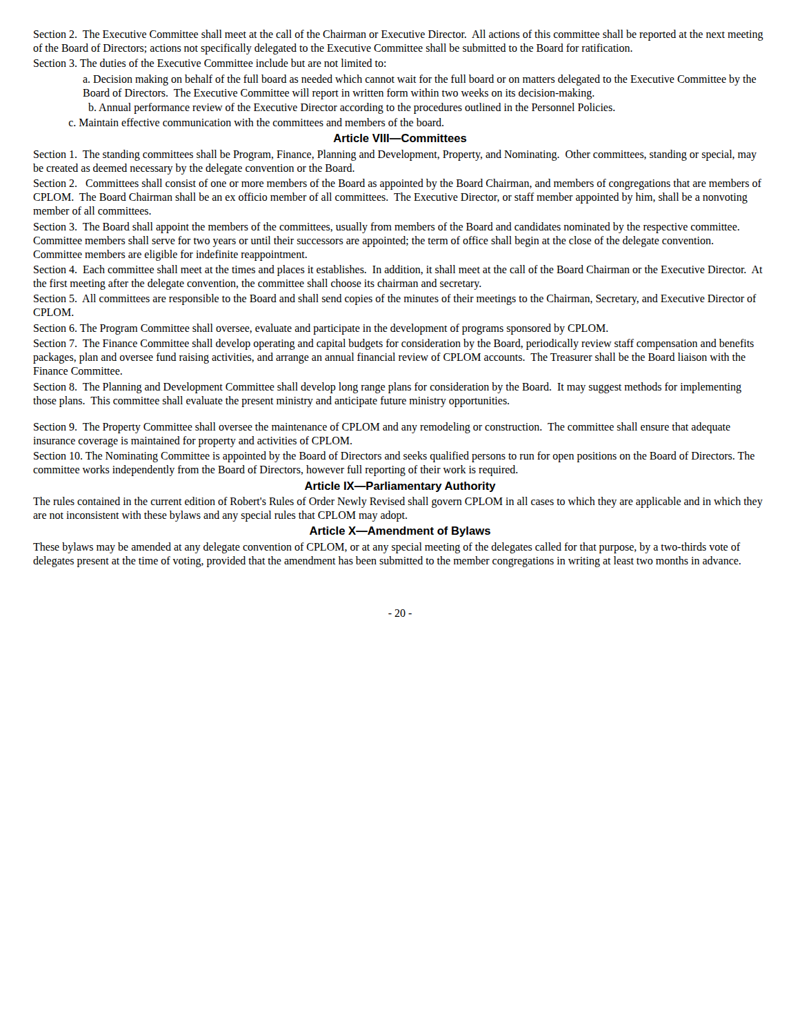Section 2. The Executive Committee shall meet at the call of the Chairman or Executive Director. All actions of this committee shall be reported at the next meeting of the Board of Directors; actions not specifically delegated to the Executive Committee shall be submitted to the Board for ratification.
Section 3. The duties of the Executive Committee include but are not limited to:
a. Decision making on behalf of the full board as needed which cannot wait for the full board or on matters delegated to the Executive Committee by the Board of Directors. The Executive Committee will report in written form within two weeks on its decision-making.
b. Annual performance review of the Executive Director according to the procedures outlined in the Personnel Policies.
c. Maintain effective communication with the committees and members of the board.
Article VIII—Committees
Section 1. The standing committees shall be Program, Finance, Planning and Development, Property, and Nominating. Other committees, standing or special, may be created as deemed necessary by the delegate convention or the Board.
Section 2. Committees shall consist of one or more members of the Board as appointed by the Board Chairman, and members of congregations that are members of CPLOM. The Board Chairman shall be an ex officio member of all committees. The Executive Director, or staff member appointed by him, shall be a nonvoting member of all committees.
Section 3. The Board shall appoint the members of the committees, usually from members of the Board and candidates nominated by the respective committee. Committee members shall serve for two years or until their successors are appointed; the term of office shall begin at the close of the delegate convention. Committee members are eligible for indefinite reappointment.
Section 4. Each committee shall meet at the times and places it establishes. In addition, it shall meet at the call of the Board Chairman or the Executive Director. At the first meeting after the delegate convention, the committee shall choose its chairman and secretary.
Section 5. All committees are responsible to the Board and shall send copies of the minutes of their meetings to the Chairman, Secretary, and Executive Director of CPLOM.
Section 6. The Program Committee shall oversee, evaluate and participate in the development of programs sponsored by CPLOM.
Section 7. The Finance Committee shall develop operating and capital budgets for consideration by the Board, periodically review staff compensation and benefits packages, plan and oversee fund raising activities, and arrange an annual financial review of CPLOM accounts. The Treasurer shall be the Board liaison with the Finance Committee.
Section 8. The Planning and Development Committee shall develop long range plans for consideration by the Board. It may suggest methods for implementing those plans. This committee shall evaluate the present ministry and anticipate future ministry opportunities.
Section 9. The Property Committee shall oversee the maintenance of CPLOM and any remodeling or construction. The committee shall ensure that adequate insurance coverage is maintained for property and activities of CPLOM.
Section 10. The Nominating Committee is appointed by the Board of Directors and seeks qualified persons to run for open positions on the Board of Directors. The committee works independently from the Board of Directors, however full reporting of their work is required.
Article IX—Parliamentary Authority
The rules contained in the current edition of Robert's Rules of Order Newly Revised shall govern CPLOM in all cases to which they are applicable and in which they are not inconsistent with these bylaws and any special rules that CPLOM may adopt.
Article X—Amendment of Bylaws
These bylaws may be amended at any delegate convention of CPLOM, or at any special meeting of the delegates called for that purpose, by a two-thirds vote of delegates present at the time of voting, provided that the amendment has been submitted to the member congregations in writing at least two months in advance.
- 20 -